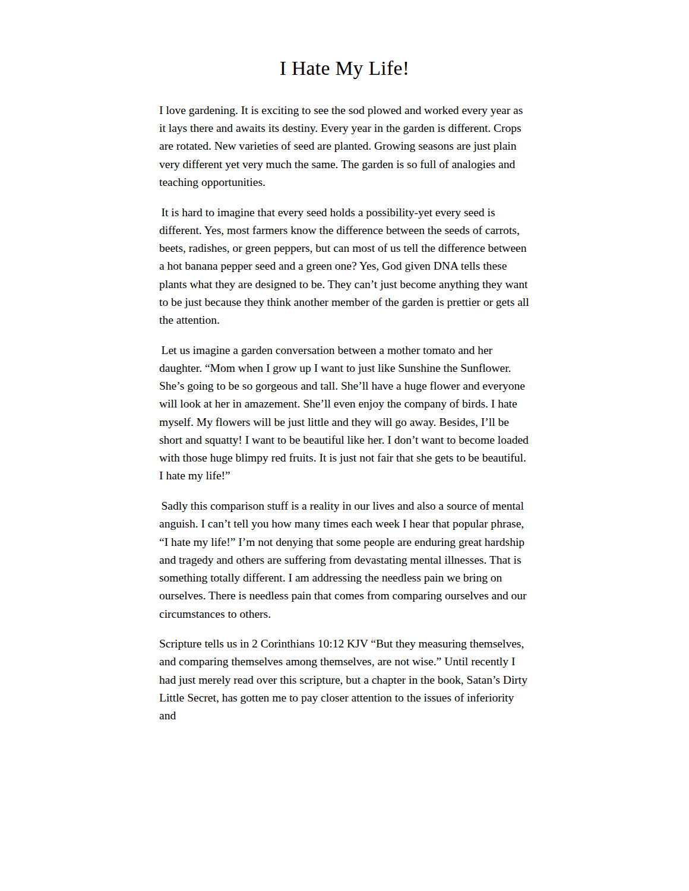I Hate My Life!
I love gardening. It is exciting to see the sod plowed and worked every year as it lays there and awaits its destiny. Every year in the garden is different. Crops are rotated. New varieties of seed are planted. Growing seasons are just plain very different yet very much the same. The garden is so full of analogies and teaching opportunities.
It is hard to imagine that every seed holds a possibility-yet every seed is different. Yes, most farmers know the difference between the seeds of carrots, beets, radishes, or green peppers, but can most of us tell the difference between a hot banana pepper seed and a green one? Yes, God given DNA tells these plants what they are designed to be. They can’t just become anything they want to be just because they think another member of the garden is prettier or gets all the attention.
Let us imagine a garden conversation between a mother tomato and her daughter. “Mom when I grow up I want to just like Sunshine the Sunflower. She’s going to be so gorgeous and tall. She’ll have a huge flower and everyone will look at her in amazement. She’ll even enjoy the company of birds. I hate myself. My flowers will be just little and they will go away. Besides, I’ll be short and squatty! I want to be beautiful like her. I don’t want to become loaded with those huge blimpy red fruits. It is just not fair that she gets to be beautiful. I hate my life!”
Sadly this comparison stuff is a reality in our lives and also a source of mental anguish. I can’t tell you how many times each week I hear that popular phrase, “I hate my life!” I’m not denying that some people are enduring great hardship and tragedy and others are suffering from devastating mental illnesses. That is something totally different. I am addressing the needless pain we bring on ourselves. There is needless pain that comes from comparing ourselves and our circumstances to others.
Scripture tells us in 2 Corinthians 10:12 KJV “But they measuring themselves, and comparing themselves among themselves, are not wise.” Until recently I had just merely read over this scripture, but a chapter in the book, Satan’s Dirty Little Secret, has gotten me to pay closer attention to the issues of inferiority and